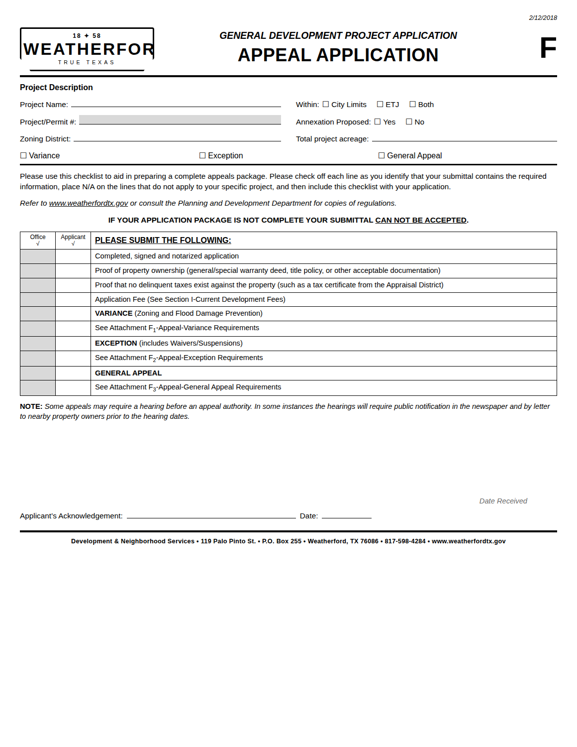2/12/2018
18 ✦ 58
WEATHERFORD
TRUE TEXAS
GENERAL DEVELOPMENT PROJECT APPLICATION
APPEAL APPLICATION
F
Project Description
Project Name:
Within: ☐City Limits ☐ETJ ☐Both
Project/Permit #:
Annexation Proposed: ☐Yes ☐No
Zoning District:
Total project acreage:
☐Variance
☐Exception
☐General Appeal
Please use this checklist to aid in preparing a complete appeals package. Please check off each line as you identify that your submittal contains the required information, place N/A on the lines that do not apply to your specific project, and then include this checklist with your application.
Refer to www.weatherfordtx.gov or consult the Planning and Development Department for copies of regulations.
IF YOUR APPLICATION PACKAGE IS NOT COMPLETE YOUR SUBMITTAL CAN NOT BE ACCEPTED.
| Office √ | Applicant √ | PLEASE SUBMIT THE FOLLOWING: |
| --- | --- | --- |
| | | Completed, signed and notarized application |
| | | Proof of property ownership (general/special warranty deed, title policy, or other acceptable documentation) |
| | | Proof that no delinquent taxes exist against the property (such as a tax certificate from the Appraisal District) |
| | | Application Fee (See Section I-Current Development Fees) |
| | | VARIANCE (Zoning and Flood Damage Prevention) |
| | | See Attachment F 1 -Appeal-Variance Requirements |
| | | EXCEPTION (includes Waivers/Suspensions) |
| | | See Attachment F 2 -Appeal-Exception Requirements |
| | | GENERAL APPEAL |
| | | See Attachment F 3 -Appeal-General Appeal Requirements |
NOTE: Some appeals may require a hearing before an appeal authority. In some instances the hearings will require public notification in the newspaper and by letter to nearby property owners prior to the hearing dates.
Date Received
Applicant’s Acknowledgement: Date:
Development & Neighborhood Services • 119 Palo Pinto St. • P.O. Box 255 • Weatherford, TX 76086 • 817-598-4284 • www.weatherfordtx.gov